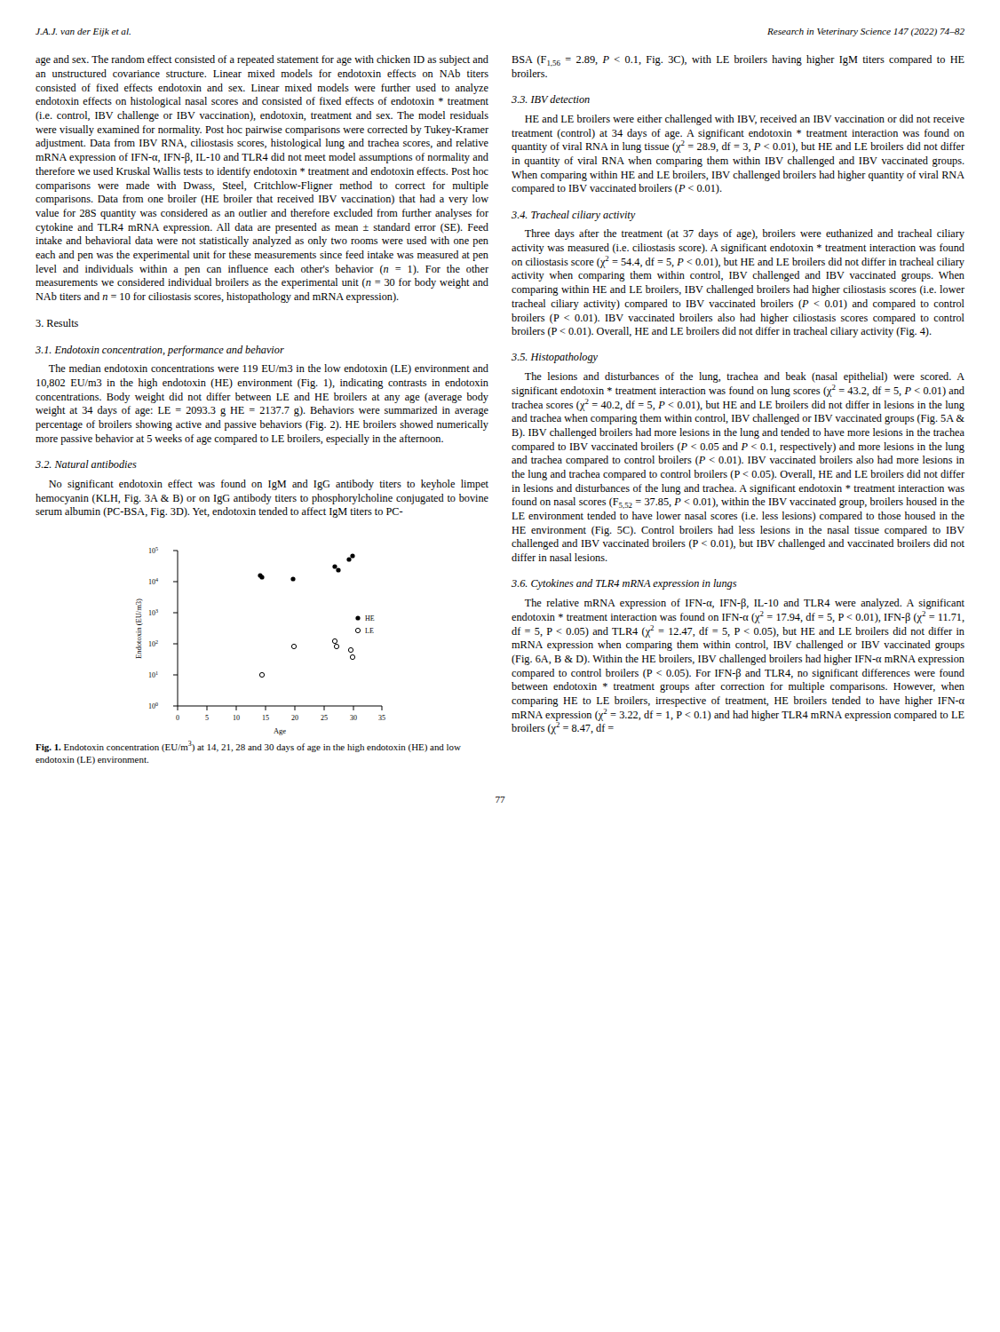J.A.J. van der Eijk et al.
Research in Veterinary Science 147 (2022) 74–82
age and sex. The random effect consisted of a repeated statement for age with chicken ID as subject and an unstructured covariance structure. Linear mixed models for endotoxin effects on NAb titers consisted of fixed effects endotoxin and sex. Linear mixed models were further used to analyze endotoxin effects on histological nasal scores and consisted of fixed effects of endotoxin * treatment (i.e. control, IBV challenge or IBV vaccination), endotoxin, treatment and sex. The model residuals were visually examined for normality. Post hoc pairwise comparisons were corrected by Tukey-Kramer adjustment. Data from IBV RNA, ciliostasis scores, histological lung and trachea scores, and relative mRNA expression of IFN-α, IFN-β, IL-10 and TLR4 did not meet model assumptions of normality and therefore we used Kruskal Wallis tests to identify endotoxin * treatment and endotoxin effects. Post hoc comparisons were made with Dwass, Steel, Critchlow-Fligner method to correct for multiple comparisons. Data from one broiler (HE broiler that received IBV vaccination) that had a very low value for 28S quantity was considered as an outlier and therefore excluded from further analyses for cytokine and TLR4 mRNA expression. All data are presented as mean ± standard error (SE). Feed intake and behavioral data were not statistically analyzed as only two rooms were used with one pen each and pen was the experimental unit for these measurements since feed intake was measured at pen level and individuals within a pen can influence each other's behavior (n = 1). For the other measurements we considered individual broilers as the experimental unit (n = 30 for body weight and NAb titers and n = 10 for ciliostasis scores, histopathology and mRNA expression).
3. Results
3.1. Endotoxin concentration, performance and behavior
The median endotoxin concentrations were 119 EU/m3 in the low endotoxin (LE) environment and 10,802 EU/m3 in the high endotoxin (HE) environment (Fig. 1), indicating contrasts in endotoxin concentrations. Body weight did not differ between LE and HE broilers at any age (average body weight at 34 days of age: LE = 2093.3 g HE = 2137.7 g). Behaviors were summarized in average percentage of broilers showing active and passive behaviors (Fig. 2). HE broilers showed numerically more passive behavior at 5 weeks of age compared to LE broilers, especially in the afternoon.
3.2. Natural antibodies
No significant endotoxin effect was found on IgM and IgG antibody titers to keyhole limpet hemocyanin (KLH, Fig. 3A & B) or on IgG antibody titers to phosphorylcholine conjugated to bovine serum albumin (PC-BSA, Fig. 3D). Yet, endotoxin tended to affect IgM titers to PC-
100 101 102 103 104 105 0 5 10 15 20 25 30 35 Age Endotoxin (EU/m3) HE LE
Fig. 1. Endotoxin concentration (EU/m3) at 14, 21, 28 and 30 days of age in the high endotoxin (HE) and low endotoxin (LE) environment.
BSA (F1,56 = 2.89, P < 0.1, Fig. 3C), with LE broilers having higher IgM titers compared to HE broilers.
3.3. IBV detection
HE and LE broilers were either challenged with IBV, received an IBV vaccination or did not receive treatment (control) at 34 days of age. A significant endotoxin * treatment interaction was found on quantity of viral RNA in lung tissue (χ2 = 28.9, df = 3, P < 0.01), but HE and LE broilers did not differ in quantity of viral RNA when comparing them within IBV challenged and IBV vaccinated groups. When comparing within HE and LE broilers, IBV challenged broilers had higher quantity of viral RNA compared to IBV vaccinated broilers (P < 0.01).
3.4. Tracheal ciliary activity
Three days after the treatment (at 37 days of age), broilers were euthanized and tracheal ciliary activity was measured (i.e. ciliostasis score). A significant endotoxin * treatment interaction was found on ciliostasis score (χ2 = 54.4, df = 5, P < 0.01), but HE and LE broilers did not differ in tracheal ciliary activity when comparing them within control, IBV challenged and IBV vaccinated groups. When comparing within HE and LE broilers, IBV challenged broilers had higher ciliostasis scores (i.e. lower tracheal ciliary activity) compared to IBV vaccinated broilers (P < 0.01) and compared to control broilers (P < 0.01). IBV vaccinated broilers also had higher ciliostasis scores compared to control broilers (P < 0.01). Overall, HE and LE broilers did not differ in tracheal ciliary activity (Fig. 4).
3.5. Histopathology
The lesions and disturbances of the lung, trachea and beak (nasal epithelial) were scored. A significant endotoxin * treatment interaction was found on lung scores (χ2 = 43.2, df = 5, P < 0.01) and trachea scores (χ2 = 40.2, df = 5, P < 0.01), but HE and LE broilers did not differ in lesions in the lung and trachea when comparing them within control, IBV challenged or IBV vaccinated groups (Fig. 5A & B). IBV challenged broilers had more lesions in the lung and tended to have more lesions in the trachea compared to IBV vaccinated broilers (P < 0.05 and P < 0.1, respectively) and more lesions in the lung and trachea compared to control broilers (P < 0.01). IBV vaccinated broilers also had more lesions in the lung and trachea compared to control broilers (P < 0.05). Overall, HE and LE broilers did not differ in lesions and disturbances of the lung and trachea. A significant endotoxin * treatment interaction was found on nasal scores (F5,52 = 37.85, P < 0.01), within the IBV vaccinated group, broilers housed in the LE environment tended to have lower nasal scores (i.e. less lesions) compared to those housed in the HE environment (Fig. 5C). Control broilers had less lesions in the nasal tissue compared to IBV challenged and IBV vaccinated broilers (P < 0.01), but IBV challenged and vaccinated broilers did not differ in nasal lesions.
3.6. Cytokines and TLR4 mRNA expression in lungs
The relative mRNA expression of IFN-α, IFN-β, IL-10 and TLR4 were analyzed. A significant endotoxin * treatment interaction was found on IFN-α (χ2 = 17.94, df = 5, P < 0.01), IFN-β (χ2 = 11.71, df = 5, P < 0.05) and TLR4 (χ2 = 12.47, df = 5, P < 0.05), but HE and LE broilers did not differ in mRNA expression when comparing them within control, IBV challenged or IBV vaccinated groups (Fig. 6A, B & D). Within the HE broilers, IBV challenged broilers had higher IFN-α mRNA expression compared to control broilers (P < 0.05). For IFN-β and TLR4, no significant differences were found between endotoxin * treatment groups after correction for multiple comparisons. However, when comparing HE to LE broilers, irrespective of treatment, HE broilers tended to have higher IFN-α mRNA expression (χ2 = 3.22, df = 1, P < 0.1) and had higher TLR4 mRNA expression compared to LE broilers (χ2 = 8.47, df =
77